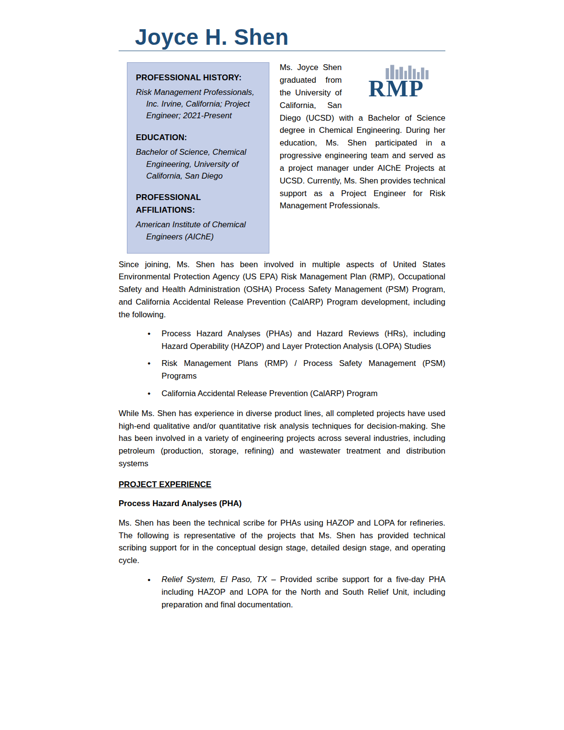Joyce H. Shen
PROFESSIONAL HISTORY:
Risk Management Professionals, Inc. Irvine, California; Project Engineer; 2021-Present
EDUCATION:
Bachelor of Science, Chemical Engineering, University of California, San Diego
PROFESSIONAL AFFILIATIONS:
American Institute of Chemical Engineers (AIChE)
RMP
Ms. Joyce Shen graduated from the University of California, San Diego (UCSD) with a Bachelor of Science degree in Chemical Engineering. During her education, Ms. Shen participated in a progressive engineering team and served as a project manager under AIChE Projects at UCSD. Currently, Ms. Shen provides technical support as a Project Engineer for Risk Management Professionals.
Since joining, Ms. Shen has been involved in multiple aspects of United States Environmental Protection Agency (US EPA) Risk Management Plan (RMP), Occupational Safety and Health Administration (OSHA) Process Safety Management (PSM) Program, and California Accidental Release Prevention (CalARP) Program development, including the following.
Process Hazard Analyses (PHAs) and Hazard Reviews (HRs), including Hazard Operability (HAZOP) and Layer Protection Analysis (LOPA) Studies
Risk Management Plans (RMP) / Process Safety Management (PSM) Programs
California Accidental Release Prevention (CalARP) Program
While Ms. Shen has experience in diverse product lines, all completed projects have used high-end qualitative and/or quantitative risk analysis techniques for decision-making. She has been involved in a variety of engineering projects across several industries, including petroleum (production, storage, refining) and wastewater treatment and distribution systems
PROJECT EXPERIENCE
Process Hazard Analyses (PHA)
Ms. Shen has been the technical scribe for PHAs using HAZOP and LOPA for refineries. The following is representative of the projects that Ms. Shen has provided technical scribing support for in the conceptual design stage, detailed design stage, and operating cycle.
Relief System, El Paso, TX – Provided scribe support for a five-day PHA including HAZOP and LOPA for the North and South Relief Unit, including preparation and final documentation.